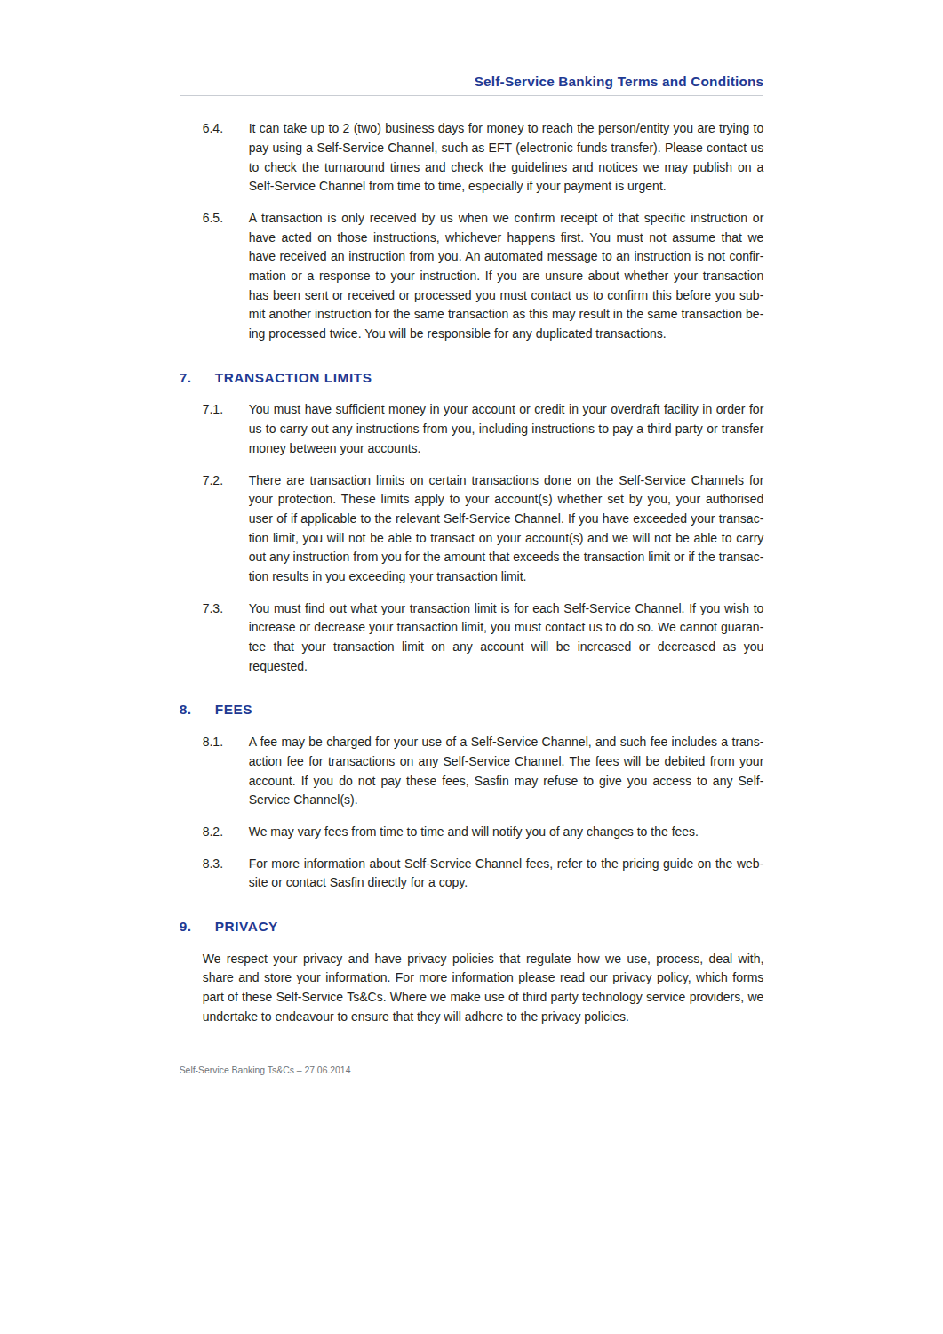Self-Service Banking Terms and Conditions
6.4. It can take up to 2 (two) business days for money to reach the person/entity you are trying to pay using a Self-Service Channel, such as EFT (electronic funds transfer). Please contact us to check the turnaround times and check the guidelines and notices we may publish on a Self-Service Channel from time to time, especially if your payment is urgent.
6.5. A transaction is only received by us when we confirm receipt of that specific instruction or have acted on those instructions, whichever happens first. You must not assume that we have received an instruction from you. An automated message to an instruction is not confirmation or a response to your instruction. If you are unsure about whether your transaction has been sent or received or processed you must contact us to confirm this before you submit another instruction for the same transaction as this may result in the same transaction being processed twice. You will be responsible for any duplicated transactions.
7. Transaction Limits
7.1. You must have sufficient money in your account or credit in your overdraft facility in order for us to carry out any instructions from you, including instructions to pay a third party or transfer money between your accounts.
7.2. There are transaction limits on certain transactions done on the Self-Service Channels for your protection. These limits apply to your account(s) whether set by you, your authorised user of if applicable to the relevant Self-Service Channel. If you have exceeded your transaction limit, you will not be able to transact on your account(s) and we will not be able to carry out any instruction from you for the amount that exceeds the transaction limit or if the transaction results in you exceeding your transaction limit.
7.3. You must find out what your transaction limit is for each Self-Service Channel. If you wish to increase or decrease your transaction limit, you must contact us to do so. We cannot guarantee that your transaction limit on any account will be increased or decreased as you requested.
8. Fees
8.1. A fee may be charged for your use of a Self-Service Channel, and such fee includes a transaction fee for transactions on any Self-Service Channel. The fees will be debited from your account. If you do not pay these fees, Sasfin may refuse to give you access to any Self-Service Channel(s).
8.2. We may vary fees from time to time and will notify you of any changes to the fees.
8.3. For more information about Self-Service Channel fees, refer to the pricing guide on the website or contact Sasfin directly for a copy.
9. Privacy
We respect your privacy and have privacy policies that regulate how we use, process, deal with, share and store your information. For more information please read our privacy policy, which forms part of these Self-Service Ts&Cs. Where we make use of third party technology service providers, we undertake to endeavour to ensure that they will adhere to the privacy policies.
Self-Service Banking Ts&Cs – 27.06.2014